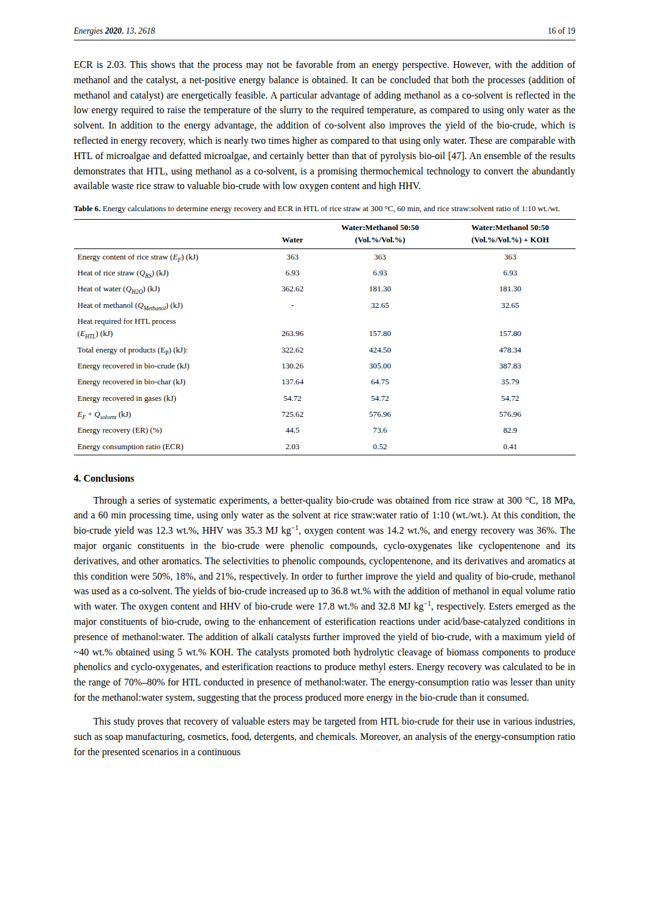Energies 2020, 13, 2618 16 of 19
ECR is 2.03. This shows that the process may not be favorable from an energy perspective. However, with the addition of methanol and the catalyst, a net-positive energy balance is obtained. It can be concluded that both the processes (addition of methanol and catalyst) are energetically feasible. A particular advantage of adding methanol as a co-solvent is reflected in the low energy required to raise the temperature of the slurry to the required temperature, as compared to using only water as the solvent. In addition to the energy advantage, the addition of co-solvent also improves the yield of the bio-crude, which is reflected in energy recovery, which is nearly two times higher as compared to that using only water. These are comparable with HTL of microalgae and defatted microalgae, and certainly better than that of pyrolysis bio-oil [47]. An ensemble of the results demonstrates that HTL, using methanol as a co-solvent, is a promising thermochemical technology to convert the abundantly available waste rice straw to valuable bio-crude with low oxygen content and high HHV.
Table 6. Energy calculations to determine energy recovery and ECR in HTL of rice straw at 300 °C, 60 min, and rice straw:solvent ratio of 1:10 wt./wt.
| | Water | Water:Methanol 50:50 (Vol.%/Vol.%) | Water:Methanol 50:50 (Vol.%/Vol.%) + KOH |
| --- | --- | --- | --- |
| Energy content of rice straw ( E F ) (kJ) | 363 | 363 | 363 |
| Heat of rice straw ( Q RS ) (kJ) | 6.93 | 6.93 | 6.93 |
| Heat of water ( Q H2O ) (kJ) | 362.62 | 181.30 | 181.30 |
| Heat of methanol ( Q Methanol ) (kJ) | - | 32.65 | 32.65 |
| Heat required for HTL process ( E HTL ) (kJ) | 263.96 | 157.80 | 157.80 |
| Total energy of products (E P ) (kJ): | 322.62 | 424.50 | 478.34 |
| Energy recovered in bio-crude (kJ) | 130.26 | 305.00 | 387.83 |
| Energy recovered in bio-char (kJ) | 137.64 | 64.75 | 35.79 |
| Energy recovered in gases (kJ) | 54.72 | 54.72 | 54.72 |
| E F + Q solvent (kJ) | 725.62 | 576.96 | 576.96 |
| Energy recovery (ER) (%) | 44.5 | 73.6 | 82.9 |
| Energy consumption ratio (ECR) | 2.03 | 0.52 | 0.41 |
4. Conclusions
Through a series of systematic experiments, a better-quality bio-crude was obtained from rice straw at 300 °C, 18 MPa, and a 60 min processing time, using only water as the solvent at rice straw:water ratio of 1:10 (wt./wt.). At this condition, the bio-crude yield was 12.3 wt.%, HHV was 35.3 MJ kg−1, oxygen content was 14.2 wt.%, and energy recovery was 36%. The major organic constituents in the bio-crude were phenolic compounds, cyclo-oxygenates like cyclopentenone and its derivatives, and other aromatics. The selectivities to phenolic compounds, cyclopentenone, and its derivatives and aromatics at this condition were 50%, 18%, and 21%, respectively. In order to further improve the yield and quality of bio-crude, methanol was used as a co-solvent. The yields of bio-crude increased up to 36.8 wt.% with the addition of methanol in equal volume ratio with water. The oxygen content and HHV of bio-crude were 17.8 wt.% and 32.8 MJ kg−1, respectively. Esters emerged as the major constituents of bio-crude, owing to the enhancement of esterification reactions under acid/base-catalyzed conditions in presence of methanol:water. The addition of alkali catalysts further improved the yield of bio-crude, with a maximum yield of ~40 wt.% obtained using 5 wt.% KOH. The catalysts promoted both hydrolytic cleavage of biomass components to produce phenolics and cyclo-oxygenates, and esterification reactions to produce methyl esters. Energy recovery was calculated to be in the range of 70%–80% for HTL conducted in presence of methanol:water. The energy-consumption ratio was lesser than unity for the methanol:water system, suggesting that the process produced more energy in the bio-crude than it consumed.
This study proves that recovery of valuable esters may be targeted from HTL bio-crude for their use in various industries, such as soap manufacturing, cosmetics, food, detergents, and chemicals. Moreover, an analysis of the energy-consumption ratio for the presented scenarios in a continuous